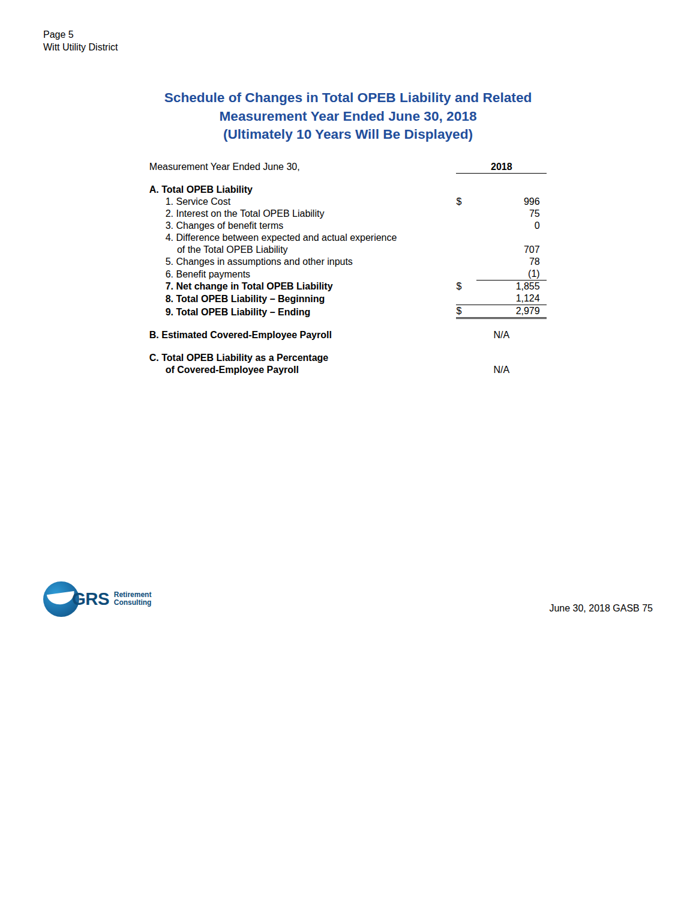Page 5
Witt Utility District
Schedule of Changes in Total OPEB Liability and Related
Measurement Year Ended June 30, 2018
(Ultimately 10 Years Will Be Displayed)
| Measurement Year Ended June 30, | 2018 |
| A. Total OPEB Liability | | |
| 1. Service Cost | $ | 996 |
| 2. Interest on the Total OPEB Liability | | 75 |
| 3. Changes of benefit terms | | 0 |
| 4. Difference between expected and actual experience | | |
| of the Total OPEB Liability | | 707 |
| 5. Changes in assumptions and other inputs | | 78 |
| 6. Benefit payments | | (1) |
| 7. Net change in Total OPEB Liability | $ | 1,855 |
| 8. Total OPEB Liability – Beginning | | 1,124 |
| 9. Total OPEB Liability – Ending | $ | 2,979 |
| B. Estimated Covered-Employee Payroll | N/A |
| C. Total OPEB Liability as a Percentage | |
| of Covered-Employee Payroll | N/A |
GRS
Retirement
Consulting
June 30, 2018 GASB 75